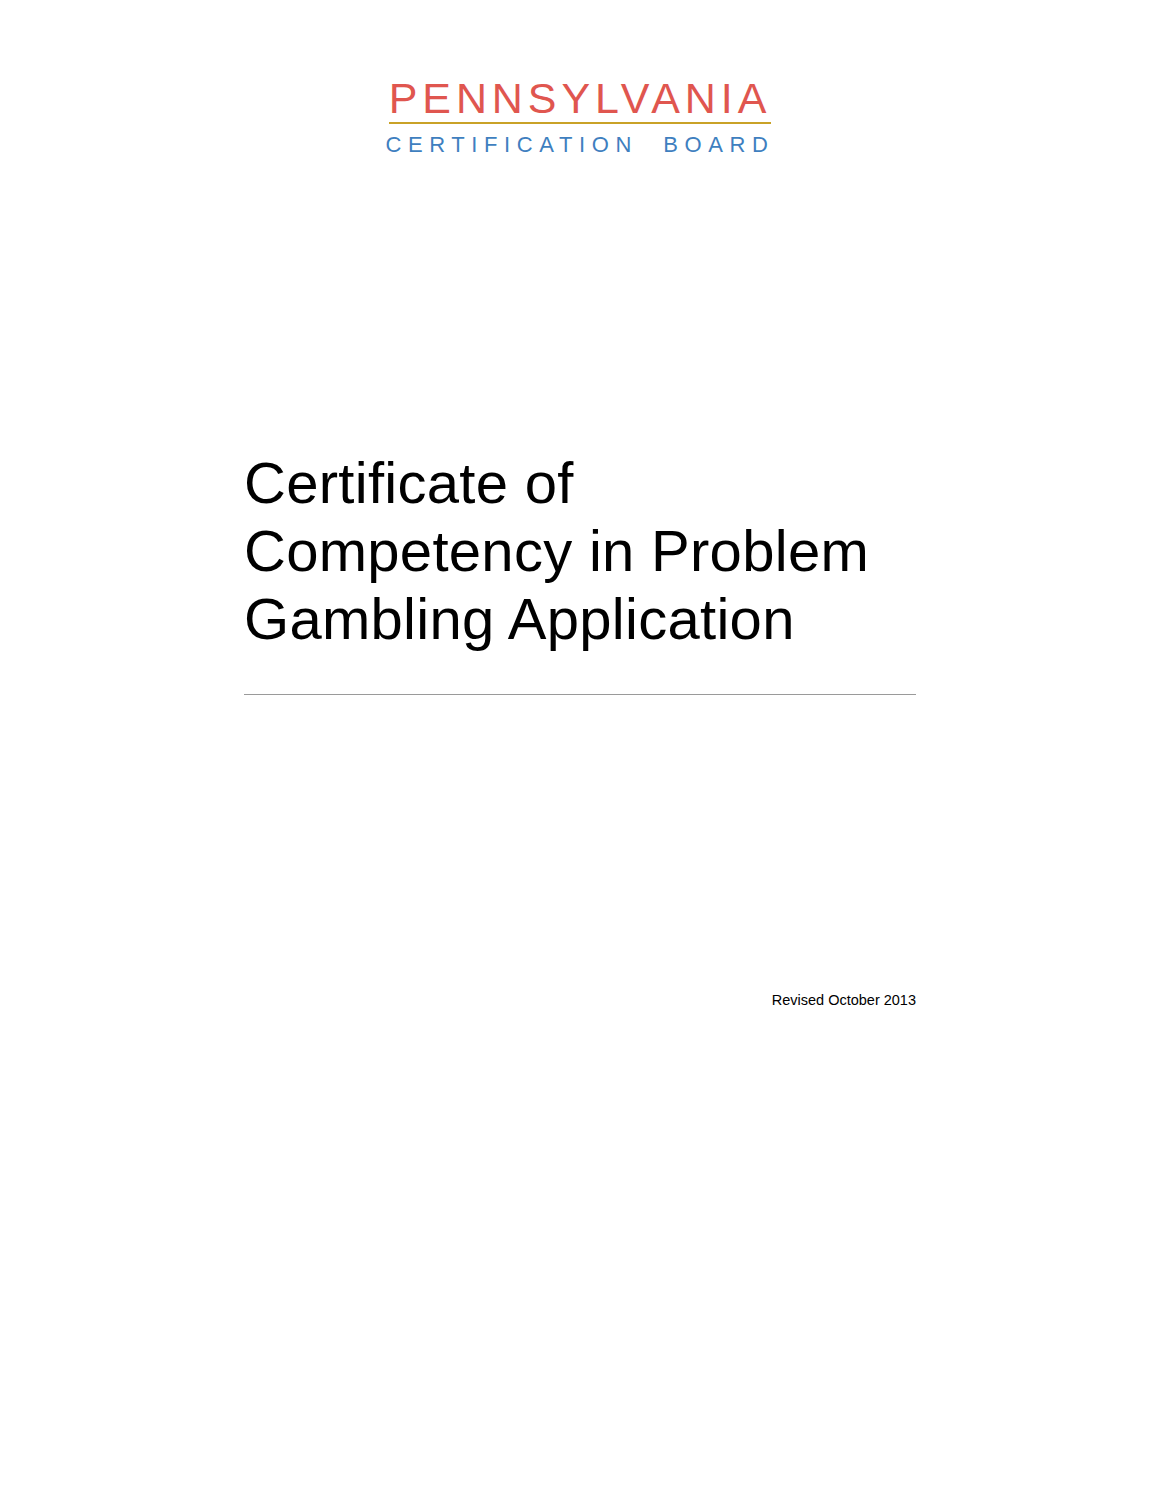PENNSYLVANIA
CERTIFICATION BOARD
Certificate of Competency in Problem Gambling Application
Revised October 2013